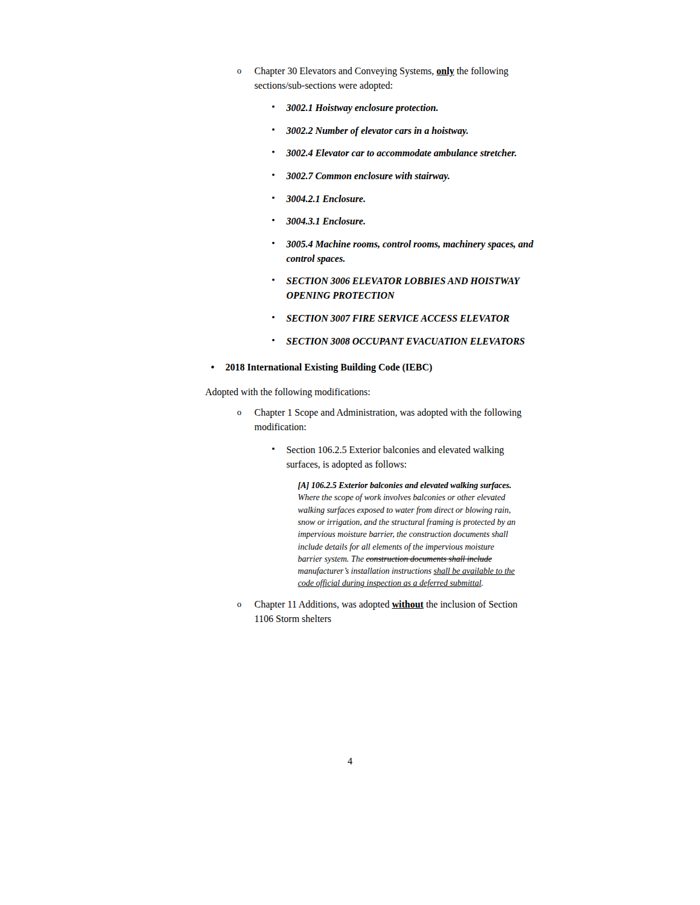Chapter 30 Elevators and Conveying Systems, only the following sections/sub-sections were adopted:
3002.1 Hoistway enclosure protection.
3002.2 Number of elevator cars in a hoistway.
3002.4 Elevator car to accommodate ambulance stretcher.
3002.7 Common enclosure with stairway.
3004.2.1 Enclosure.
3004.3.1 Enclosure.
3005.4 Machine rooms, control rooms, machinery spaces, and control spaces.
SECTION 3006 ELEVATOR LOBBIES AND HOISTWAY OPENING PROTECTION
SECTION 3007 FIRE SERVICE ACCESS ELEVATOR
SECTION 3008 OCCUPANT EVACUATION ELEVATORS
2018 International Existing Building Code (IEBC)
Adopted with the following modifications:
Chapter 1 Scope and Administration, was adopted with the following modification:
Section 106.2.5 Exterior balconies and elevated walking surfaces, is adopted as follows:
[A] 106.2.5 Exterior balconies and elevated walking surfaces. Where the scope of work involves balconies or other elevated walking surfaces exposed to water from direct or blowing rain, snow or irrigation, and the structural framing is protected by an impervious moisture barrier, the construction documents shall include details for all elements of the impervious moisture barrier system. The construction documents shall include manufacturer’s installation instructions shall be available to the code official during inspection as a deferred submittal.
Chapter 11 Additions, was adopted without the inclusion of Section 1106 Storm shelters
4